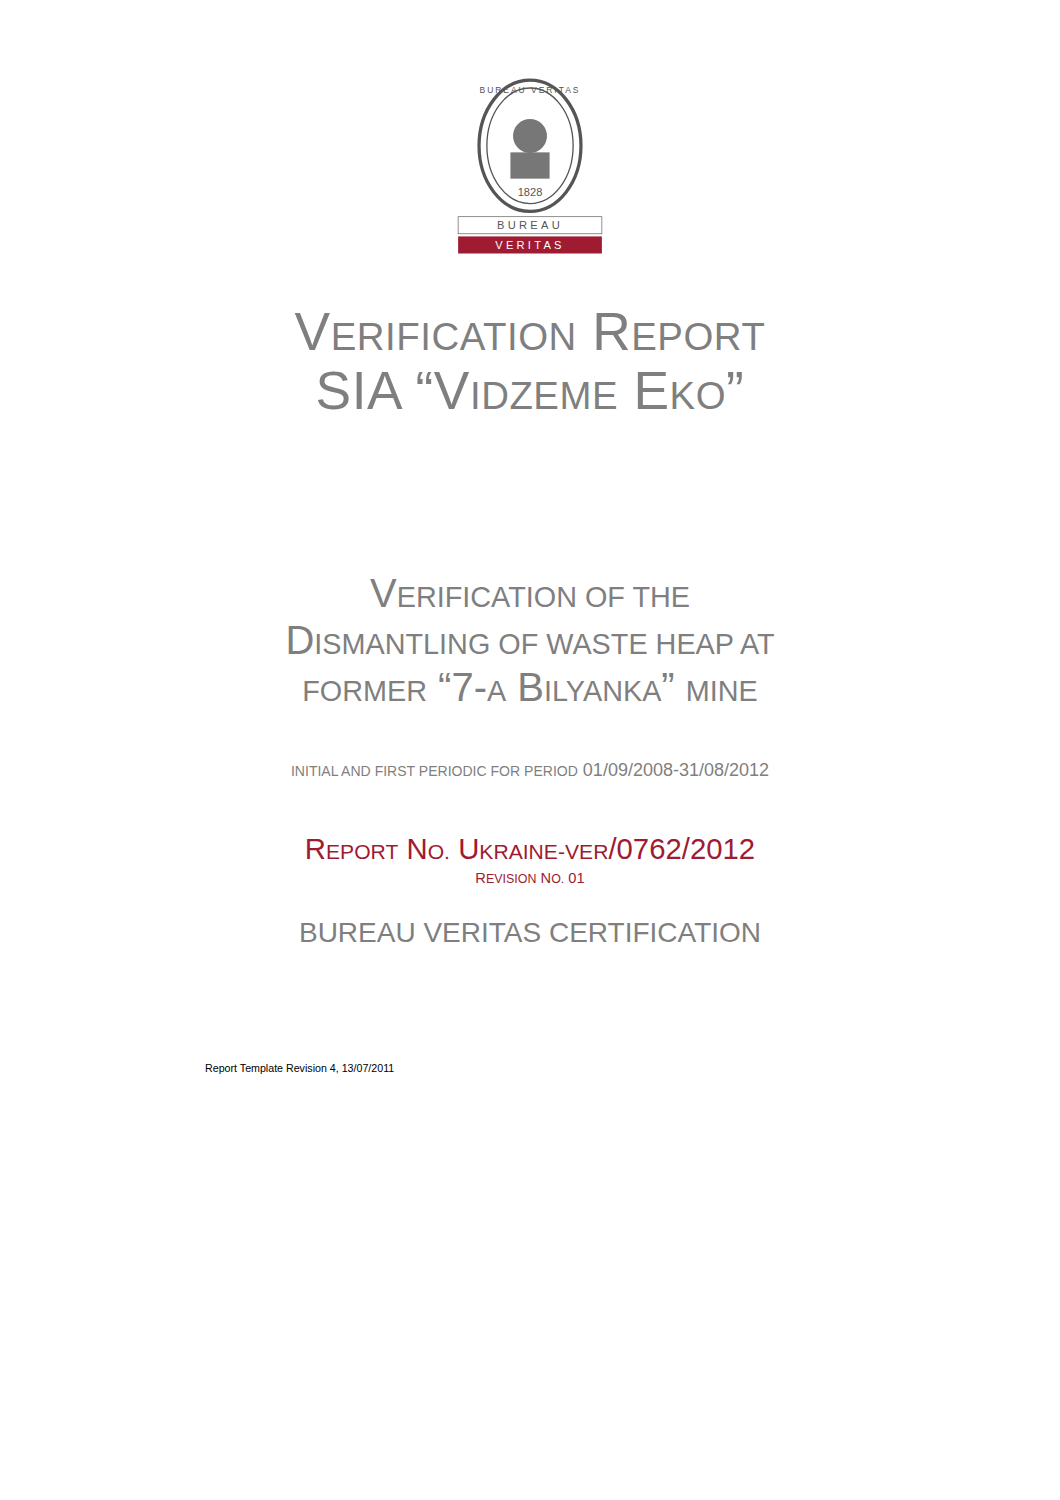VERIFICATION REPORT
SIA “VIDZEME EKO”
VERIFICATION OF THE
DISMANTLING OF WASTE HEAP AT
FORMER “7-A BILYANKA” MINE
INITIAL AND FIRST PERIODIC FOR PERIOD 01/09/2008-31/08/2012
REPORT NO. UKRAINE-VER/0762/2012
REVISION NO. 01
BUREAU VERITAS CERTIFICATION
Report Template Revision 4, 13/07/2011